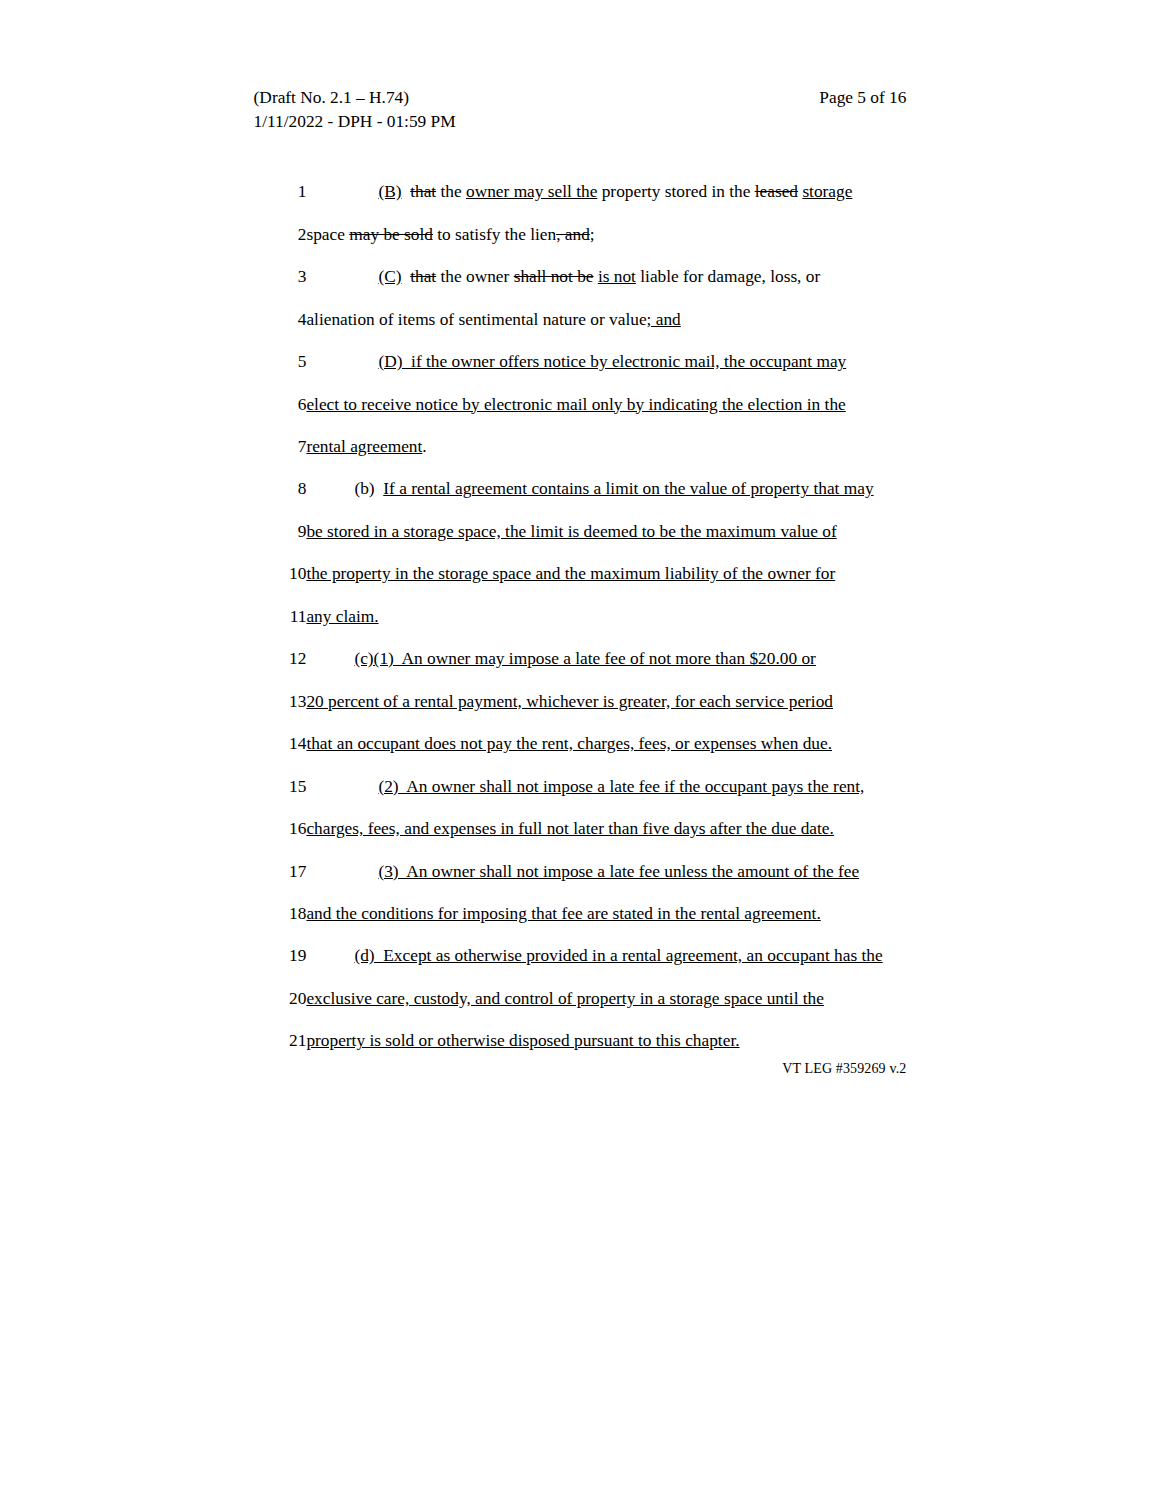(Draft No. 2.1 – H.74)
1/11/2022 - DPH - 01:59 PM
Page 5 of 16
| 1 | (B) that the owner may sell the property stored in the leased storage |
| 2 | space may be sold to satisfy the lien , and ; |
| 3 | (C) that the owner shall not be is not liable for damage, loss, or |
| 4 | alienation of items of sentimental nature or value ; and |
| 5 | (D) if the owner offers notice by electronic mail, the occupant may |
| 6 | elect to receive notice by electronic mail only by indicating the election in the |
| 7 | rental agreement . |
| 8 | (b) If a rental agreement contains a limit on the value of property that may |
| 9 | be stored in a storage space, the limit is deemed to be the maximum value of |
| 10 | the property in the storage space and the maximum liability of the owner for |
| 11 | any claim. |
| 12 | (c)(1) An owner may impose a late fee of not more than $20.00 or |
| 13 | 20 percent of a rental payment, whichever is greater, for each service period |
| 14 | that an occupant does not pay the rent, charges, fees, or expenses when due. |
| 15 | (2) An owner shall not impose a late fee if the occupant pays the rent, |
| 16 | charges, fees, and expenses in full not later than five days after the due date. |
| 17 | (3) An owner shall not impose a late fee unless the amount of the fee |
| 18 | and the conditions for imposing that fee are stated in the rental agreement. |
| 19 | (d) Except as otherwise provided in a rental agreement, an occupant has the |
| 20 | exclusive care, custody, and control of property in a storage space until the |
| 21 | property is sold or otherwise disposed pursuant to this chapter. |
VT LEG #359269 v.2